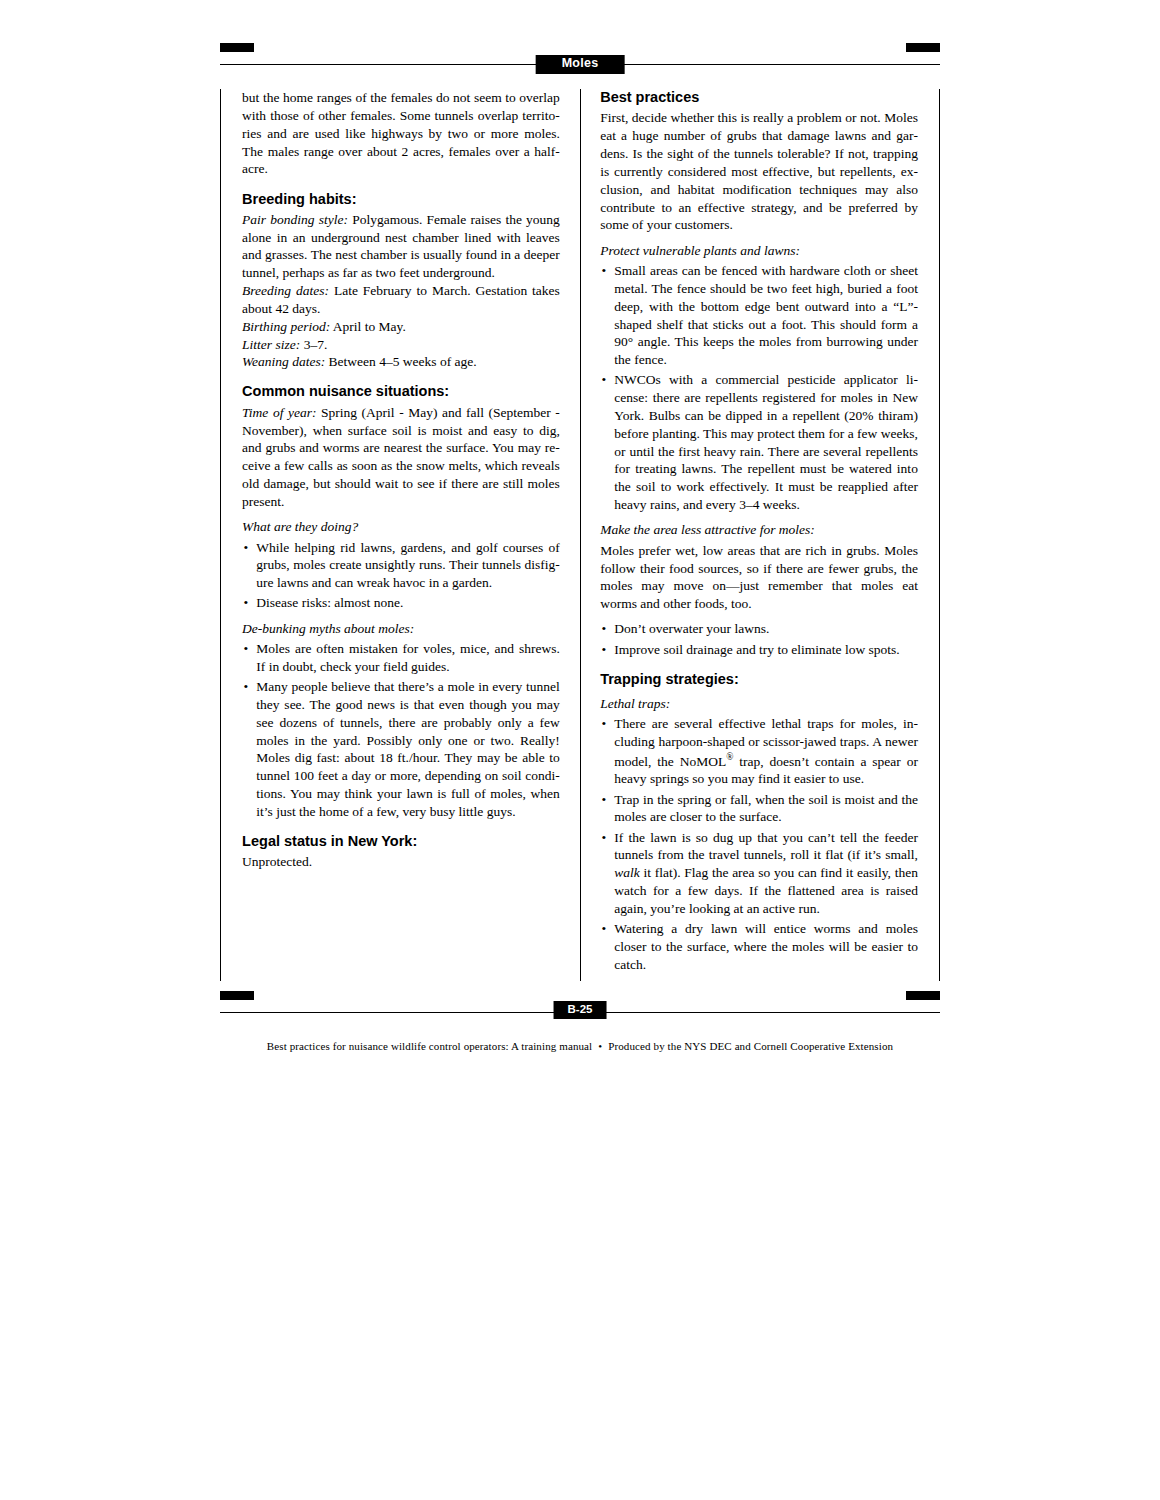Moles
but the home ranges of the females do not seem to overlap with those of other females. Some tunnels overlap territories and are used like highways by two or more moles. The males range over about 2 acres, females over a half-acre.
Breeding habits:
Pair bonding style: Polygamous. Female raises the young alone in an underground nest chamber lined with leaves and grasses. The nest chamber is usually found in a deeper tunnel, perhaps as far as two feet underground.
Breeding dates: Late February to March. Gestation takes about 42 days.
Birthing period: April to May.
Litter size: 3–7.
Weaning dates: Between 4–5 weeks of age.
Common nuisance situations:
Time of year: Spring (April - May) and fall (September - November), when surface soil is moist and easy to dig, and grubs and worms are nearest the surface. You may receive a few calls as soon as the snow melts, which reveals old damage, but should wait to see if there are still moles present.
What are they doing?
While helping rid lawns, gardens, and golf courses of grubs, moles create unsightly runs. Their tunnels disfigure lawns and can wreak havoc in a garden.
Disease risks: almost none.
De-bunking myths about moles:
Moles are often mistaken for voles, mice, and shrews. If in doubt, check your field guides.
Many people believe that there’s a mole in every tunnel they see. The good news is that even though you may see dozens of tunnels, there are probably only a few moles in the yard. Possibly only one or two. Really! Moles dig fast: about 18 ft./hour. They may be able to tunnel 100 feet a day or more, depending on soil conditions. You may think your lawn is full of moles, when it’s just the home of a few, very busy little guys.
Legal status in New York:
Unprotected.
Best practices
First, decide whether this is really a problem or not. Moles eat a huge number of grubs that damage lawns and gardens. Is the sight of the tunnels tolerable? If not, trapping is currently considered most effective, but repellents, exclusion, and habitat modification techniques may also contribute to an effective strategy, and be preferred by some of your customers.
Protect vulnerable plants and lawns:
Small areas can be fenced with hardware cloth or sheet metal. The fence should be two feet high, buried a foot deep, with the bottom edge bent outward into a “L”-shaped shelf that sticks out a foot. This should form a 90° angle. This keeps the moles from burrowing under the fence.
NWCOs with a commercial pesticide applicator license: there are repellents registered for moles in New York. Bulbs can be dipped in a repellent (20% thiram) before planting. This may protect them for a few weeks, or until the first heavy rain. There are several repellents for treating lawns. The repellent must be watered into the soil to work effectively. It must be reapplied after heavy rains, and every 3–4 weeks.
Make the area less attractive for moles:
Moles prefer wet, low areas that are rich in grubs. Moles follow their food sources, so if there are fewer grubs, the moles may move on—just remember that moles eat worms and other foods, too.
Don’t overwater your lawns.
Improve soil drainage and try to eliminate low spots.
Trapping strategies:
Lethal traps:
There are several effective lethal traps for moles, including harpoon-shaped or scissor-jawed traps. A newer model, the NoMOL® trap, doesn’t contain a spear or heavy springs so you may find it easier to use.
Trap in the spring or fall, when the soil is moist and the moles are closer to the surface.
If the lawn is so dug up that you can’t tell the feeder tunnels from the travel tunnels, roll it flat (if it’s small, walk it flat). Flag the area so you can find it easily, then watch for a few days. If the flattened area is raised again, you’re looking at an active run.
Watering a dry lawn will entice worms and moles closer to the surface, where the moles will be easier to catch.
B-25
Best practices for nuisance wildlife control operators: A training manual•Produced by the NYS DEC and Cornell Cooperative Extension